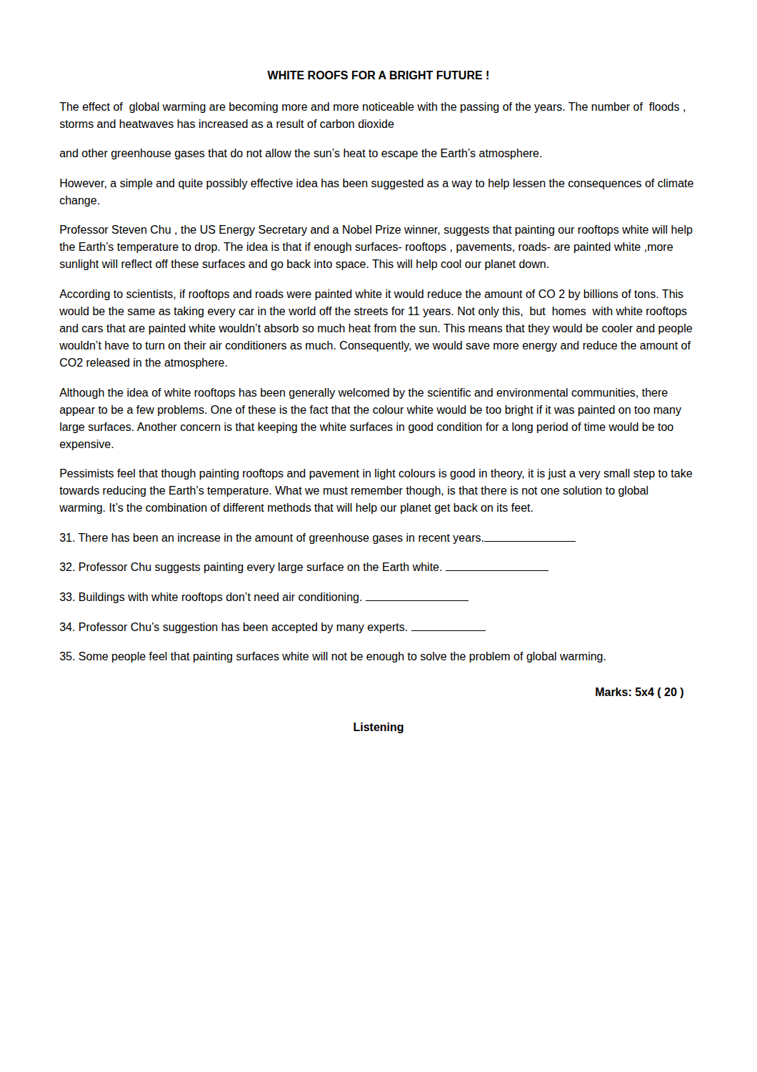WHITE ROOFS FOR A BRIGHT FUTURE !
The effect of global warming are becoming more and more noticeable with the passing of the years. The number of floods , storms and heatwaves has increased as a result of carbon dioxide
and other greenhouse gases that do not allow the sun’s heat to escape the Earth’s atmosphere.
However, a simple and quite possibly effective idea has been suggested as a way to help lessen the consequences of climate change.
Professor Steven Chu , the US Energy Secretary and a Nobel Prize winner, suggests that painting our rooftops white will help the Earth’s temperature to drop. The idea is that if enough surfaces- rooftops , pavements, roads- are painted white ,more sunlight will reflect off these surfaces and go back into space. This will help cool our planet down.
According to scientists, if rooftops and roads were painted white it would reduce the amount of CO 2 by billions of tons. This would be the same as taking every car in the world off the streets for 11 years. Not only this, but homes with white rooftops and cars that are painted white wouldn’t absorb so much heat from the sun. This means that they would be cooler and people wouldn’t have to turn on their air conditioners as much. Consequently, we would save more energy and reduce the amount of CO2 released in the atmosphere.
Although the idea of white rooftops has been generally welcomed by the scientific and environmental communities, there appear to be a few problems. One of these is the fact that the colour white would be too bright if it was painted on too many large surfaces. Another concern is that keeping the white surfaces in good condition for a long period of time would be too expensive.
Pessimists feel that though painting rooftops and pavement in light colours is good in theory, it is just a very small step to take towards reducing the Earth’s temperature. What we must remember though, is that there is not one solution to global warming. It’s the combination of different methods that will help our planet get back on its feet.
31. There has been an increase in the amount of greenhouse gases in recent years.
32. Professor Chu suggests painting every large surface on the Earth white.
33. Buildings with white rooftops don’t need air conditioning.
34. Professor Chu’s suggestion has been accepted by many experts.
35. Some people feel that painting surfaces white will not be enough to solve the problem of global warming.
Marks: 5x4 ( 20 )
Listening